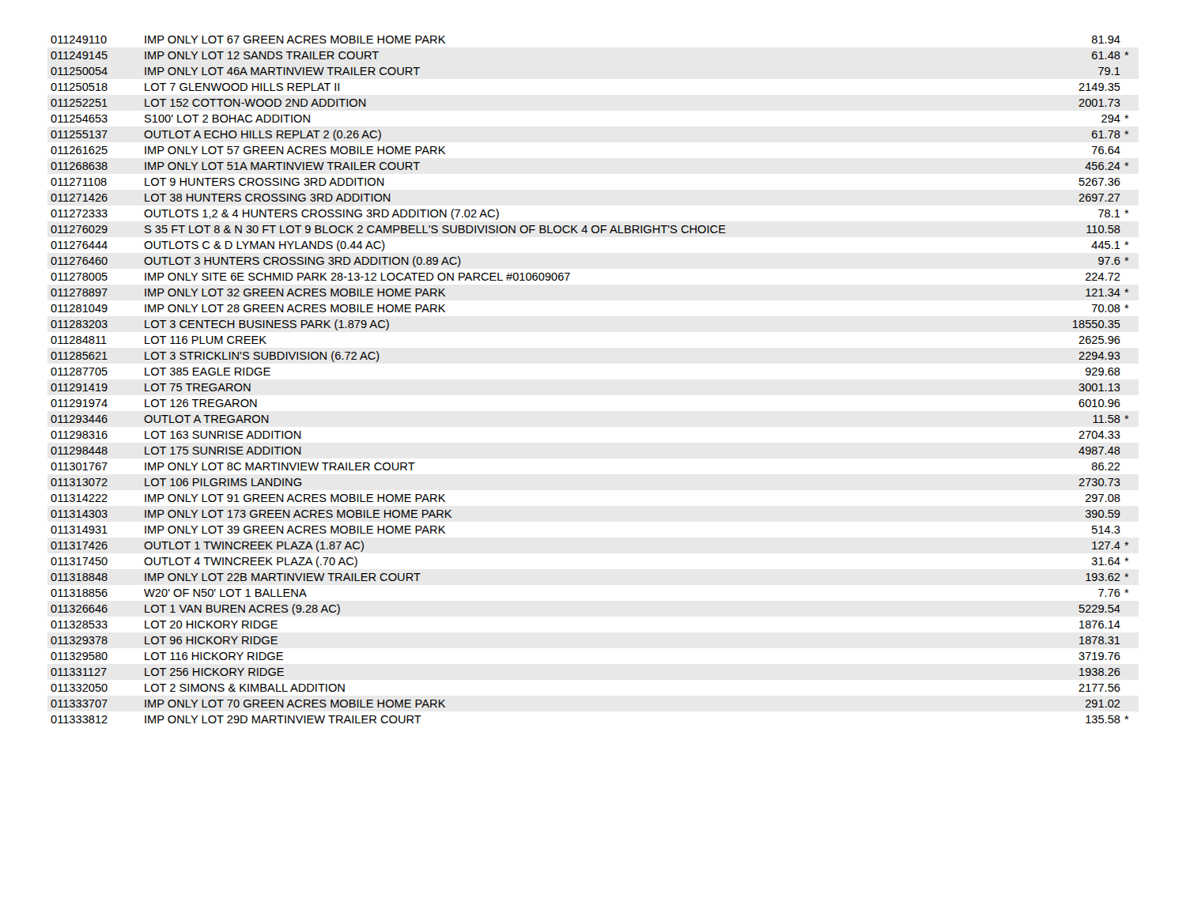| 011249110 | IMP ONLY LOT 67 GREEN ACRES MOBILE HOME PARK | 81.94 | |
| 011249145 | IMP ONLY LOT 12 SANDS TRAILER COURT | 61.48 | * |
| 011250054 | IMP ONLY LOT 46A MARTINVIEW TRAILER COURT | 79.1 | |
| 011250518 | LOT 7 GLENWOOD HILLS REPLAT II | 2149.35 | |
| 011252251 | LOT 152 COTTON-WOOD 2ND ADDITION | 2001.73 | |
| 011254653 | S100' LOT 2 BOHAC ADDITION | 294 | * |
| 011255137 | OUTLOT A ECHO HILLS REPLAT 2 (0.26 AC) | 61.78 | * |
| 011261625 | IMP ONLY LOT 57 GREEN ACRES MOBILE HOME PARK | 76.64 | |
| 011268638 | IMP ONLY LOT 51A MARTINVIEW TRAILER COURT | 456.24 | * |
| 011271108 | LOT 9 HUNTERS CROSSING 3RD ADDITION | 5267.36 | |
| 011271426 | LOT 38 HUNTERS CROSSING 3RD ADDITION | 2697.27 | |
| 011272333 | OUTLOTS 1,2 & 4 HUNTERS CROSSING 3RD ADDITION (7.02 AC) | 78.1 | * |
| 011276029 | S 35 FT LOT 8 & N 30 FT LOT 9 BLOCK 2 CAMPBELL'S SUBDIVISION OF BLOCK 4 OF ALBRIGHT'S CHOICE | 110.58 | |
| 011276444 | OUTLOTS C & D LYMAN HYLANDS (0.44 AC) | 445.1 | * |
| 011276460 | OUTLOT 3 HUNTERS CROSSING 3RD ADDITION (0.89 AC) | 97.6 | * |
| 011278005 | IMP ONLY SITE 6E SCHMID PARK 28-13-12 LOCATED ON PARCEL #010609067 | 224.72 | |
| 011278897 | IMP ONLY LOT 32 GREEN ACRES MOBILE HOME PARK | 121.34 | * |
| 011281049 | IMP ONLY LOT 28 GREEN ACRES MOBILE HOME PARK | 70.08 | * |
| 011283203 | LOT 3 CENTECH BUSINESS PARK (1.879 AC) | 18550.35 | |
| 011284811 | LOT 116 PLUM CREEK | 2625.96 | |
| 011285621 | LOT 3 STRICKLIN'S SUBDIVISION (6.72 AC) | 2294.93 | |
| 011287705 | LOT 385 EAGLE RIDGE | 929.68 | |
| 011291419 | LOT 75 TREGARON | 3001.13 | |
| 011291974 | LOT 126 TREGARON | 6010.96 | |
| 011293446 | OUTLOT A TREGARON | 11.58 | * |
| 011298316 | LOT 163 SUNRISE ADDITION | 2704.33 | |
| 011298448 | LOT 175 SUNRISE ADDITION | 4987.48 | |
| 011301767 | IMP ONLY LOT 8C MARTINVIEW TRAILER COURT | 86.22 | |
| 011313072 | LOT 106 PILGRIMS LANDING | 2730.73 | |
| 011314222 | IMP ONLY LOT 91 GREEN ACRES MOBILE HOME PARK | 297.08 | |
| 011314303 | IMP ONLY LOT 173 GREEN ACRES MOBILE HOME PARK | 390.59 | |
| 011314931 | IMP ONLY LOT 39 GREEN ACRES MOBILE HOME PARK | 514.3 | |
| 011317426 | OUTLOT 1 TWINCREEK PLAZA (1.87 AC) | 127.4 | * |
| 011317450 | OUTLOT 4 TWINCREEK PLAZA (.70 AC) | 31.64 | * |
| 011318848 | IMP ONLY LOT 22B MARTINVIEW TRAILER COURT | 193.62 | * |
| 011318856 | W20' OF N50' LOT 1 BALLENA | 7.76 | * |
| 011326646 | LOT 1 VAN BUREN ACRES (9.28 AC) | 5229.54 | |
| 011328533 | LOT 20 HICKORY RIDGE | 1876.14 | |
| 011329378 | LOT 96 HICKORY RIDGE | 1878.31 | |
| 011329580 | LOT 116 HICKORY RIDGE | 3719.76 | |
| 011331127 | LOT 256 HICKORY RIDGE | 1938.26 | |
| 011332050 | LOT 2 SIMONS & KIMBALL ADDITION | 2177.56 | |
| 011333707 | IMP ONLY LOT 70 GREEN ACRES MOBILE HOME PARK | 291.02 | |
| 011333812 | IMP ONLY LOT 29D MARTINVIEW TRAILER COURT | 135.58 | * |